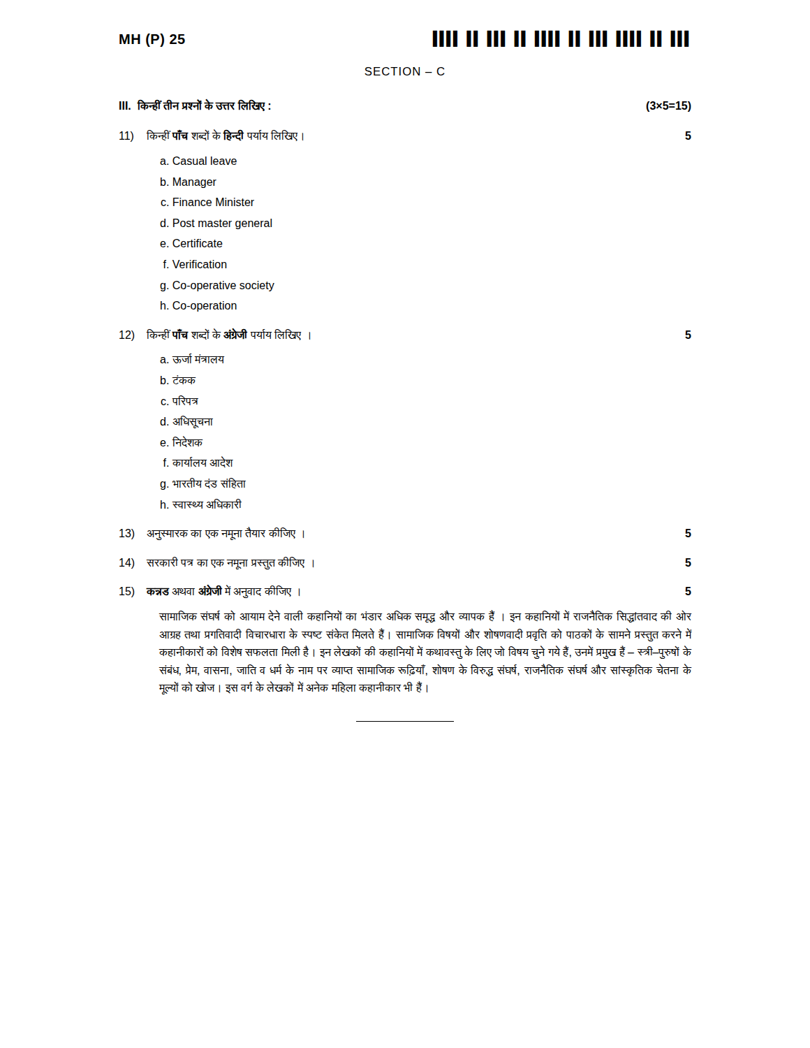MH (P) 25
▌▌▌▌ ▌▌ ▌▌▌ ▌▌ ▌▌▌▌ ▌▌ ▌▌▌ ▌▌▌▌ ▌▌ ▌▌▌
SECTION – C
III. किन्हीं तीन प्रश्नों के उत्तर लिखिए : (3×5=15)
11) किन्हीं पाँच शब्दों के हिन्दी पर्याय लिखिए।
5
Casual leave
Manager
Finance Minister
Post master general
Certificate
Verification
Co-operative society
Co-operation
12) किन्हीं पाँच शब्दों के अंग्रेजी पर्याय लिखिए ।
5
ऊर्जा मंत्रालय
टंकक
परिपत्र
अधिसूचना
निदेशक
कार्यालय आदेश
भारतीय दंड संहिता
स्वास्थ्य अधिकारी
13) अनुस्मारक का एक नमूना तैयार कीजिए ।
5
14) सरकारी पत्र का एक नमूना प्रस्तुत कीजिए ।
5
15) कन्नड अथवा अंग्रेजी में अनुवाद कीजिए ।
5
सामाजिक संघर्ष को आयाम देने वाली कहानियों का भंडार अधिक समृद्ध और व्यापक हैं । इन कहानियों में राजनैतिक सिद्धांतवाद की ओर आग्रह तथा प्रगतिवादी विचारधारा के स्पष्ट संकेत मिलते हैं। सामाजिक विषयों और शोषणवादी प्रवृति को पाठकों के सामने प्रस्तुत करने में कहानीकारों को विशेष सफलता मिली है। इन लेखकों की कहानियों में कथावस्तु के लिए जो विषय चुने गये हैं, उनमें प्रमुख हैं – स्त्री–पुरुषों के संबंध, प्रेम, वासना, जाति व धर्म के नाम पर व्याप्त सामाजिक रूढ़ियाँ, शोषण के विरुद्ध संघर्ष, राजनैतिक संघर्ष और सांस्कृतिक चेतना के मूल्यों को खोज। इस वर्ग के लेखकों में अनेक महिला कहानीकार भी हैं।